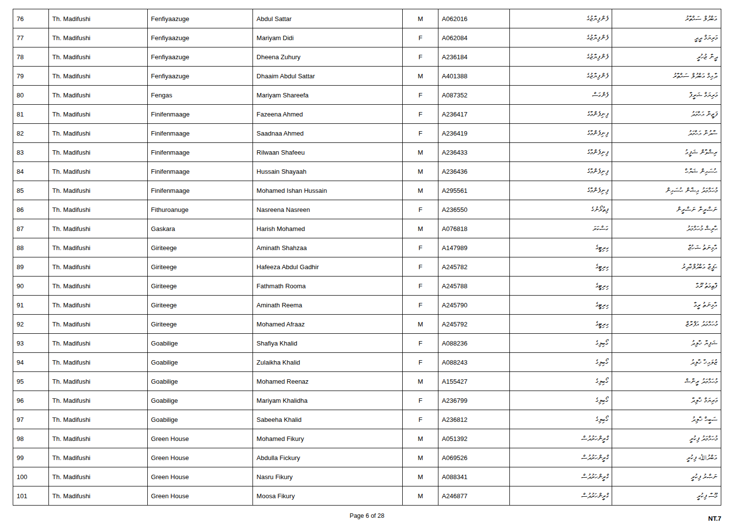| 76 | Th. Madifushi | Fenfiyaazuge | Abdul Sattar | M | A062016 | ފެންފިޔާޒުގެ | ޢަބްދުލް ސައްތާރު |
| 77 | Th. Madifushi | Fenfiyaazuge | Mariyam Didi | F | A062084 | ފެންފިޔާޒުގެ | މަރިޔަމް ދީދީ |
| 78 | Th. Madifushi | Fenfiyaazuge | Dheena Zuhury | F | A236184 | ފެންފިޔާޒުގެ | ދީނާ ޒުހުރީ |
| 79 | Th. Madifushi | Fenfiyaazuge | Dhaaim Abdul Sattar | M | A401388 | ފެންފިޔާޒުގެ | ދާއިމް ޢަބްދުލް ސައްތާރު |
| 80 | Th. Madifushi | Fengas | Mariyam Shareefa | F | A087352 | ފެންގަސް | މަރިޔަމް ޝަރީފާ |
| 81 | Th. Madifushi | Finifenmaage | Fazeena Ahmed | F | A236417 | ފިނިފެންމާގެ | ފަޒީނާ އަޙްމަދު |
| 82 | Th. Madifushi | Finifenmaage | Saadnaa Ahmed | F | A236419 | ފިނިފެންމާގެ | ސާދުނާ އަޙްމަދު |
| 83 | Th. Madifushi | Finifenmaage | Rilwaan Shafeeu | M | A236433 | ފިނިފެންމާގެ | ރިޝްވާން ޝަފީޢު |
| 84 | Th. Madifushi | Finifenmaage | Hussain Shayaah | M | A236436 | ފިނިފެންމާގެ | ޙުސައިން ޝަޔާޙް |
| 85 | Th. Madifushi | Finifenmaage | Mohamed Ishan Hussain | M | A295561 | ފިނިފެންމާގެ | މުޙައްމަދު އިޝާން ޙުސައިން |
| 86 | Th. Madifushi | Fithuroanuge | Nasreena Nasreen | F | A236550 | ފިތުރޯނުގެ | ނަސްރީނާ ނަސްރީން |
| 87 | Th. Madifushi | Gaskara | Harish Mohamed | M | A076818 | ގަސްކަރަ | ޙާރިޝް މުޙައްމަދު |
| 88 | Th. Madifushi | Giriteege | Aminath Shahzaa | F | A147989 | ގިރިޓީގެ | އާމިނަތު ޝަހުޒާ |
| 89 | Th. Madifushi | Giriteege | Hafeeza Abdul Gadhir | F | A245782 | ގިރިޓީގެ | ޙަފީޒާ ޢަބްދުލްޤާދިރު |
| 90 | Th. Madifushi | Giriteege | Fathmath Rooma | F | A245788 | ގިރިޓީގެ | ފާޠިމަތު ރޫމާ |
| 91 | Th. Madifushi | Giriteege | Aminath Reema | F | A245790 | ގިރިޓީގެ | އާމިނަތު ރީމާ |
| 92 | Th. Madifushi | Giriteege | Mohamed Afraaz | M | A245792 | ގިރިޓީގެ | މުޙައްމަދު އަފްރާޒް |
| 93 | Th. Madifushi | Goabilige | Shafiya Khalid | F | A088236 | ގޯބިލިގެ | ޝަފިޔާ ޚާލިދު |
| 94 | Th. Madifushi | Goabilige | Zulaikha Khalid | F | A088243 | ގޯބިލިގެ | ޒުލައިޚާ ޚާލިދު |
| 95 | Th. Madifushi | Goabilige | Mohamed Reenaz | M | A155427 | ގޯބިލިގެ | މުޙައްމަދު ރީނާޝް |
| 96 | Th. Madifushi | Goabilige | Mariyam Khalidha | F | A236799 | ގޯބިލިގެ | މަރިޔަމް ޚާލިދާ |
| 97 | Th. Madifushi | Goabilige | Sabeeha Khalid | F | A236812 | ގޯބިލިގެ | ސަބީޙް ޚާލިދު |
| 98 | Th. Madifushi | Green House | Mohamed Fikury | M | A051392 | ގްރީންހަރުދުސް | މުޙައްމަދު ފިކުރީ |
| 99 | Th. Madifushi | Green House | Abdulla Fickury | M | A069526 | ގްރީންހަރުދުސް | ޢަބްދުﷲ ފިކުރީ |
| 100 | Th. Madifushi | Green House | Nasru Fikury | M | A088341 | ގްރީންހަރުދުސް | ނަޞްރު ފިކުރީ |
| 101 | Th. Madifushi | Green House | Moosa Fikury | M | A246877 | ގްރީންހަރުދުސް | މޫސާ ފިކުރީ |
Page 6 of 28 NT.7